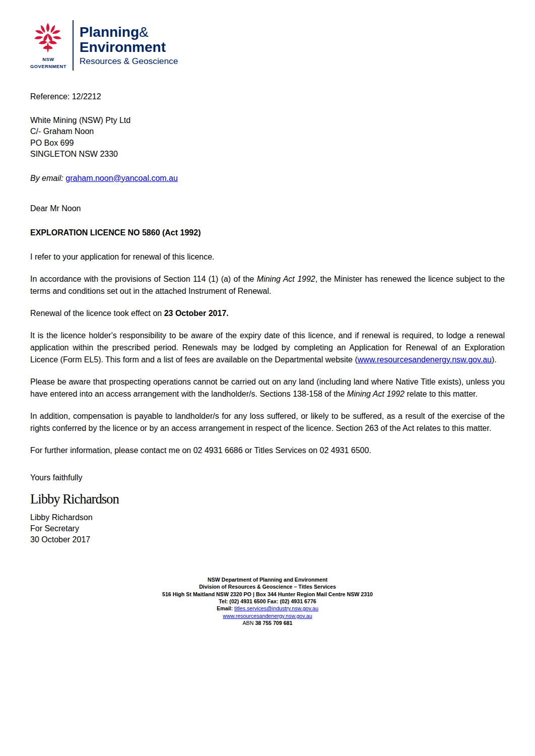NSW
GOVERNMENT
Planning&
Environment
Resources & Geoscience
Reference: 12/2212
White Mining (NSW) Pty Ltd
C/- Graham Noon
PO Box 699
SINGLETON NSW 2330
By email: graham.noon@yancoal.com.au
Dear Mr Noon
EXPLORATION LICENCE NO 5860 (Act 1992)
I refer to your application for renewal of this licence.
In accordance with the provisions of Section 114 (1) (a) of the Mining Act 1992, the Minister has renewed the licence subject to the terms and conditions set out in the attached Instrument of Renewal.
Renewal of the licence took effect on 23 October 2017.
It is the licence holder's responsibility to be aware of the expiry date of this licence, and if renewal is required, to lodge a renewal application within the prescribed period. Renewals may be lodged by completing an Application for Renewal of an Exploration Licence (Form EL5). This form and a list of fees are available on the Departmental website (www.resourcesandenergy.nsw.gov.au).
Please be aware that prospecting operations cannot be carried out on any land (including land where Native Title exists), unless you have entered into an access arrangement with the landholder/s. Sections 138-158 of the Mining Act 1992 relate to this matter.
In addition, compensation is payable to landholder/s for any loss suffered, or likely to be suffered, as a result of the exercise of the rights conferred by the licence or by an access arrangement in respect of the licence. Section 263 of the Act relates to this matter.
For further information, please contact me on 02 4931 6686 or Titles Services on 02 4931 6500.
Yours faithfully
Libby Richardson
Libby Richardson
For Secretary
30 October 2017
NSW Department of Planning and Environment
Division of Resources & Geoscience – Titles Services
516 High St Maitland NSW 2320 PO | Box 344 Hunter Region Mail Centre NSW 2310
Tel: (02) 4931 6500 Fax: (02) 4931 6776
Email: titles.services@industry.nsw.gov.au
www.resourcesandenergy.nsw.gov.au
ABN 38 755 709 681